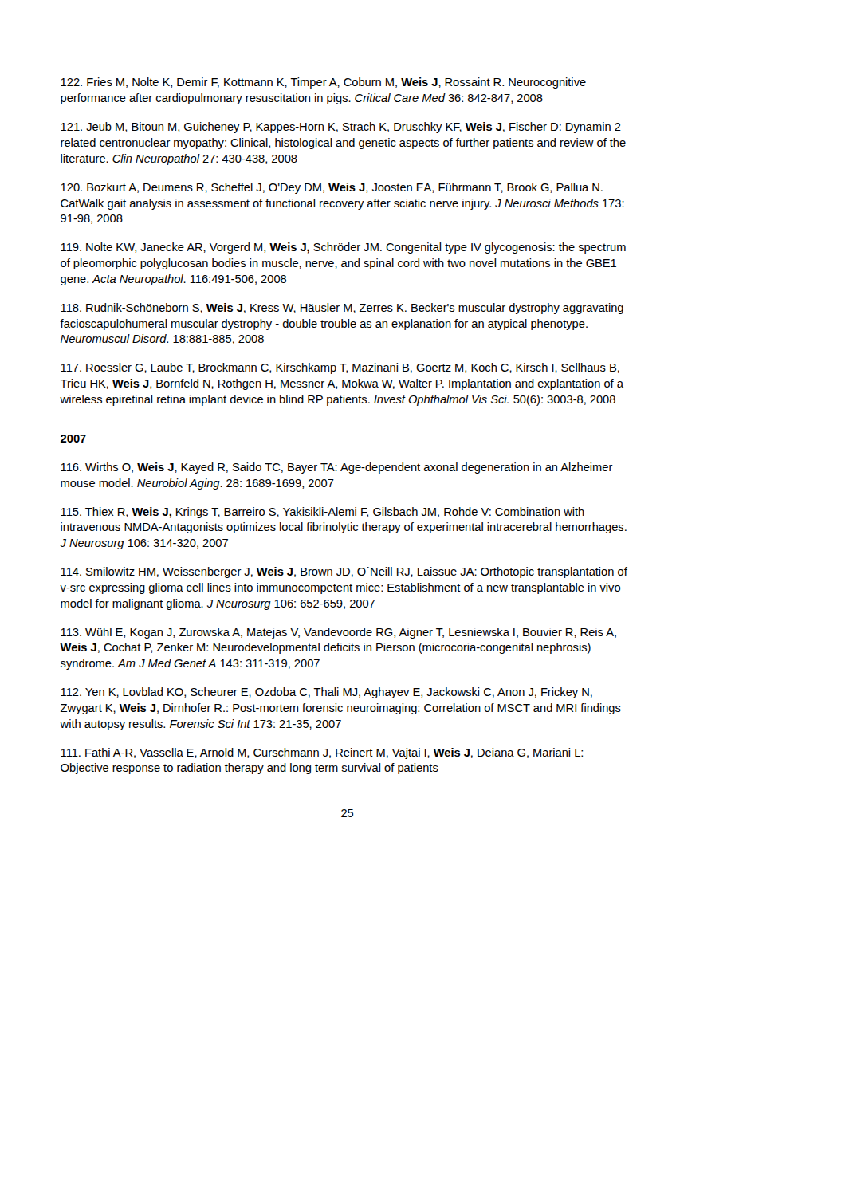122. Fries M, Nolte K, Demir F, Kottmann K, Timper A, Coburn M, Weis J, Rossaint R. Neurocognitive performance after cardiopulmonary resuscitation in pigs. Critical Care Med 36: 842-847, 2008
121. Jeub M, Bitoun M, Guicheney P, Kappes-Horn K, Strach K, Druschky KF, Weis J, Fischer D: Dynamin 2 related centronuclear myopathy: Clinical, histological and genetic aspects of further patients and review of the literature. Clin Neuropathol 27: 430-438, 2008
120. Bozkurt A, Deumens R, Scheffel J, O'Dey DM, Weis J, Joosten EA, Führmann T, Brook G, Pallua N. CatWalk gait analysis in assessment of functional recovery after sciatic nerve injury. J Neurosci Methods 173: 91-98, 2008
119. Nolte KW, Janecke AR, Vorgerd M, Weis J, Schröder JM. Congenital type IV glycogenosis: the spectrum of pleomorphic polyglucosan bodies in muscle, nerve, and spinal cord with two novel mutations in the GBE1 gene. Acta Neuropathol. 116:491-506, 2008
118. Rudnik-Schöneborn S, Weis J, Kress W, Häusler M, Zerres K. Becker's muscular dystrophy aggravating facioscapulohumeral muscular dystrophy - double trouble as an explanation for an atypical phenotype. Neuromuscul Disord. 18:881-885, 2008
117. Roessler G, Laube T, Brockmann C, Kirschkamp T, Mazinani B, Goertz M, Koch C, Kirsch I, Sellhaus B, Trieu HK, Weis J, Bornfeld N, Röthgen H, Messner A, Mokwa W, Walter P. Implantation and explantation of a wireless epiretinal retina implant device in blind RP patients. Invest Ophthalmol Vis Sci. 50(6): 3003-8, 2008
2007
116. Wirths O, Weis J, Kayed R, Saido TC, Bayer TA: Age-dependent axonal degeneration in an Alzheimer mouse model. Neurobiol Aging. 28: 1689-1699, 2007
115. Thiex R, Weis J, Krings T, Barreiro S, Yakisikli-Alemi F, Gilsbach JM, Rohde V: Combination with intravenous NMDA-Antagonists optimizes local fibrinolytic therapy of experimental intracerebral hemorrhages. J Neurosurg 106: 314-320, 2007
114. Smilowitz HM, Weissenberger J, Weis J, Brown JD, O´Neill RJ, Laissue JA: Orthotopic transplantation of v-src expressing glioma cell lines into immunocompetent mice: Establishment of a new transplantable in vivo model for malignant glioma. J Neurosurg 106: 652-659, 2007
113. Wühl E, Kogan J, Zurowska A, Matejas V, Vandevoorde RG, Aigner T, Lesniewska I, Bouvier R, Reis A, Weis J, Cochat P, Zenker M: Neurodevelopmental deficits in Pierson (microcoria-congenital nephrosis) syndrome. Am J Med Genet A 143: 311-319, 2007
112. Yen K, Lovblad KO, Scheurer E, Ozdoba C, Thali MJ, Aghayev E, Jackowski C, Anon J, Frickey N, Zwygart K, Weis J, Dirnhofer R.: Post-mortem forensic neuroimaging: Correlation of MSCT and MRI findings with autopsy results. Forensic Sci Int 173: 21-35, 2007
111. Fathi A-R, Vassella E, Arnold M, Curschmann J, Reinert M, Vajtai I, Weis J, Deiana G, Mariani L: Objective response to radiation therapy and long term survival of patients
25